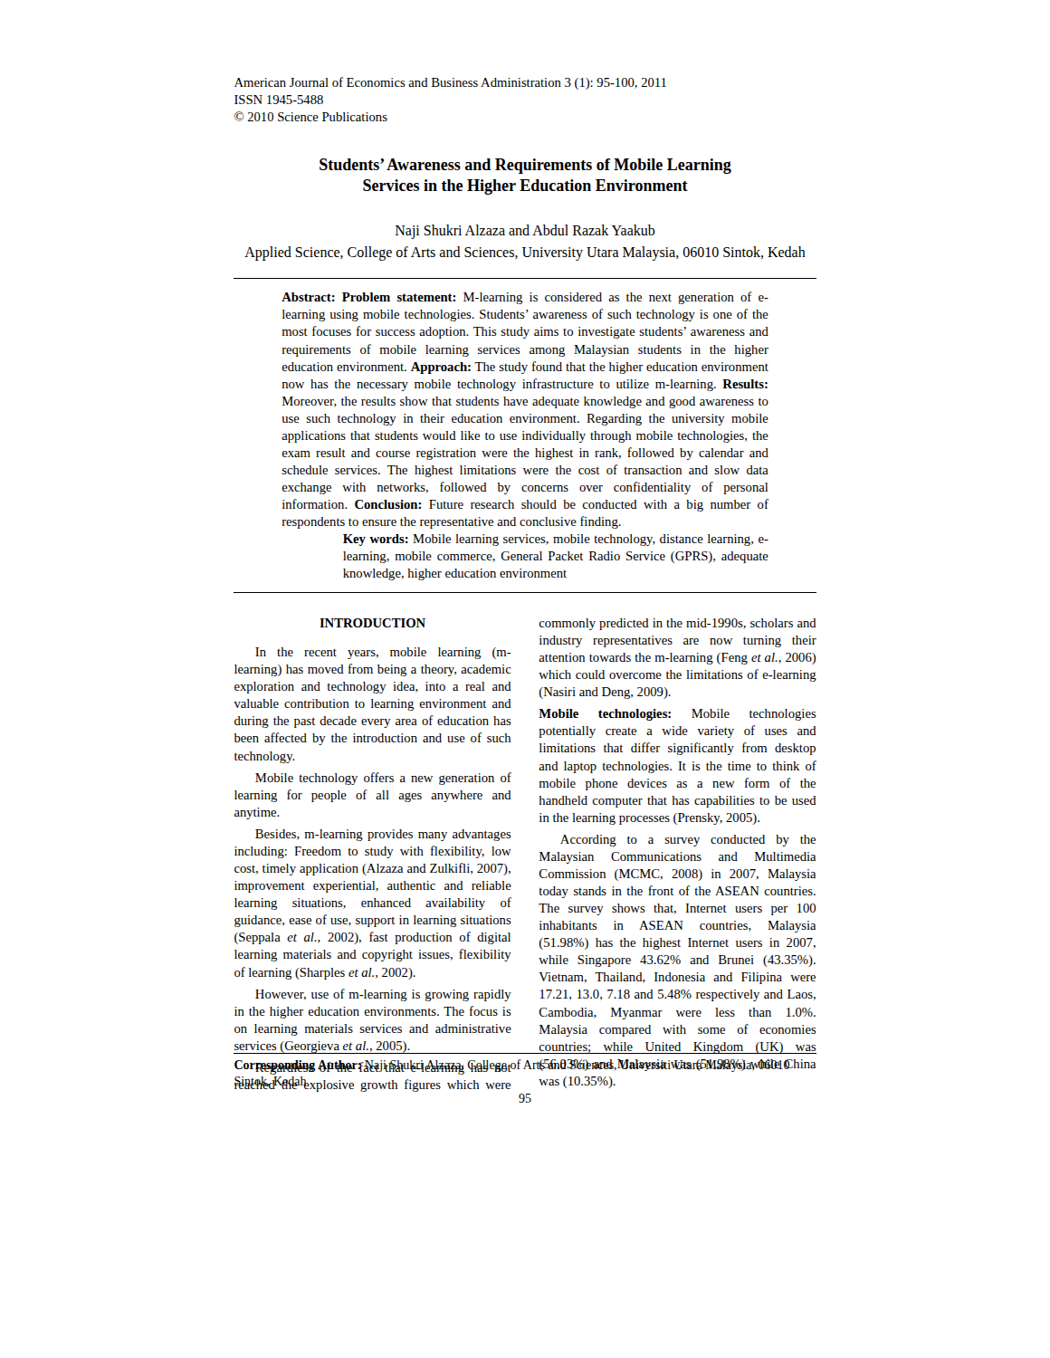American Journal of Economics and Business Administration 3 (1): 95-100, 2011
ISSN 1945-5488
© 2010 Science Publications
Students’ Awareness and Requirements of Mobile Learning
Services in the Higher Education Environment
Naji Shukri Alzaza and Abdul Razak Yaakub
Applied Science, College of Arts and Sciences, University Utara Malaysia, 06010 Sintok, Kedah
Abstract: Problem statement: M-learning is considered as the next generation of e-learning using mobile technologies. Students’ awareness of such technology is one of the most focuses for success adoption. This study aims to investigate students’ awareness and requirements of mobile learning services among Malaysian students in the higher education environment. Approach: The study found that the higher education environment now has the necessary mobile technology infrastructure to utilize m-learning. Results: Moreover, the results show that students have adequate knowledge and good awareness to use such technology in their education environment. Regarding the university mobile applications that students would like to use individually through mobile technologies, the exam result and course registration were the highest in rank, followed by calendar and schedule services. The highest limitations were the cost of transaction and slow data exchange with networks, followed by concerns over confidentiality of personal information. Conclusion: Future research should be conducted with a big number of respondents to ensure the representative and conclusive finding.
Key words: Mobile learning services, mobile technology, distance learning, e-learning, mobile commerce, General Packet Radio Service (GPRS), adequate knowledge, higher education environment
Introduction
In the recent years, mobile learning (m-learning) has moved from being a theory, academic exploration and technology idea, into a real and valuable contribution to learning environment and during the past decade every area of education has been affected by the introduction and use of such technology.
Mobile technology offers a new generation of learning for people of all ages anywhere and anytime.
Besides, m-learning provides many advantages including: Freedom to study with flexibility, low cost, timely application (Alzaza and Zulkifli, 2007), improvement experiential, authentic and reliable learning situations, enhanced availability of guidance, ease of use, support in learning situations (Seppala et al., 2002), fast production of digital learning materials and copyright issues, flexibility of learning (Sharples et al., 2002).
However, use of m-learning is growing rapidly in the higher education environments. The focus is on learning materials services and administrative services (Georgieva et al., 2005).
Regardless of the fact that e-learning has not reached the explosive growth figures which were commonly predicted in the mid-1990s, scholars and industry representatives are now turning their attention towards the m-learning (Feng et al., 2006) which could overcome the limitations of e-learning (Nasiri and Deng, 2009).
Mobile technologies: Mobile technologies potentially create a wide variety of uses and limitations that differ significantly from desktop and laptop technologies. It is the time to think of mobile phone devices as a new form of the handheld computer that has capabilities to be used in the learning processes (Prensky, 2005).
According to a survey conducted by the Malaysian Communications and Multimedia Commission (MCMC, 2008) in 2007, Malaysia today stands in the front of the ASEAN countries. The survey shows that, Internet users per 100 inhabitants in ASEAN countries, Malaysia (51.98%) has the highest Internet users in 2007, while Singapore 43.62% and Brunei (43.35%). Vietnam, Thailand, Indonesia and Filipina were 17.21, 13.0, 7.18 and 5.48% respectively and Laos, Cambodia, Myanmar were less than 1.0%. Malaysia compared with some of economies countries; while United Kingdom (UK) was (56.03%) and Malaysia was (51.98%) while China was (10.35%).
Corresponding Author: Naji Shukri Alzaza, College of Arts and Sciences, Universiti Utara Malaysia, 06010 Sintok, Kedah
95